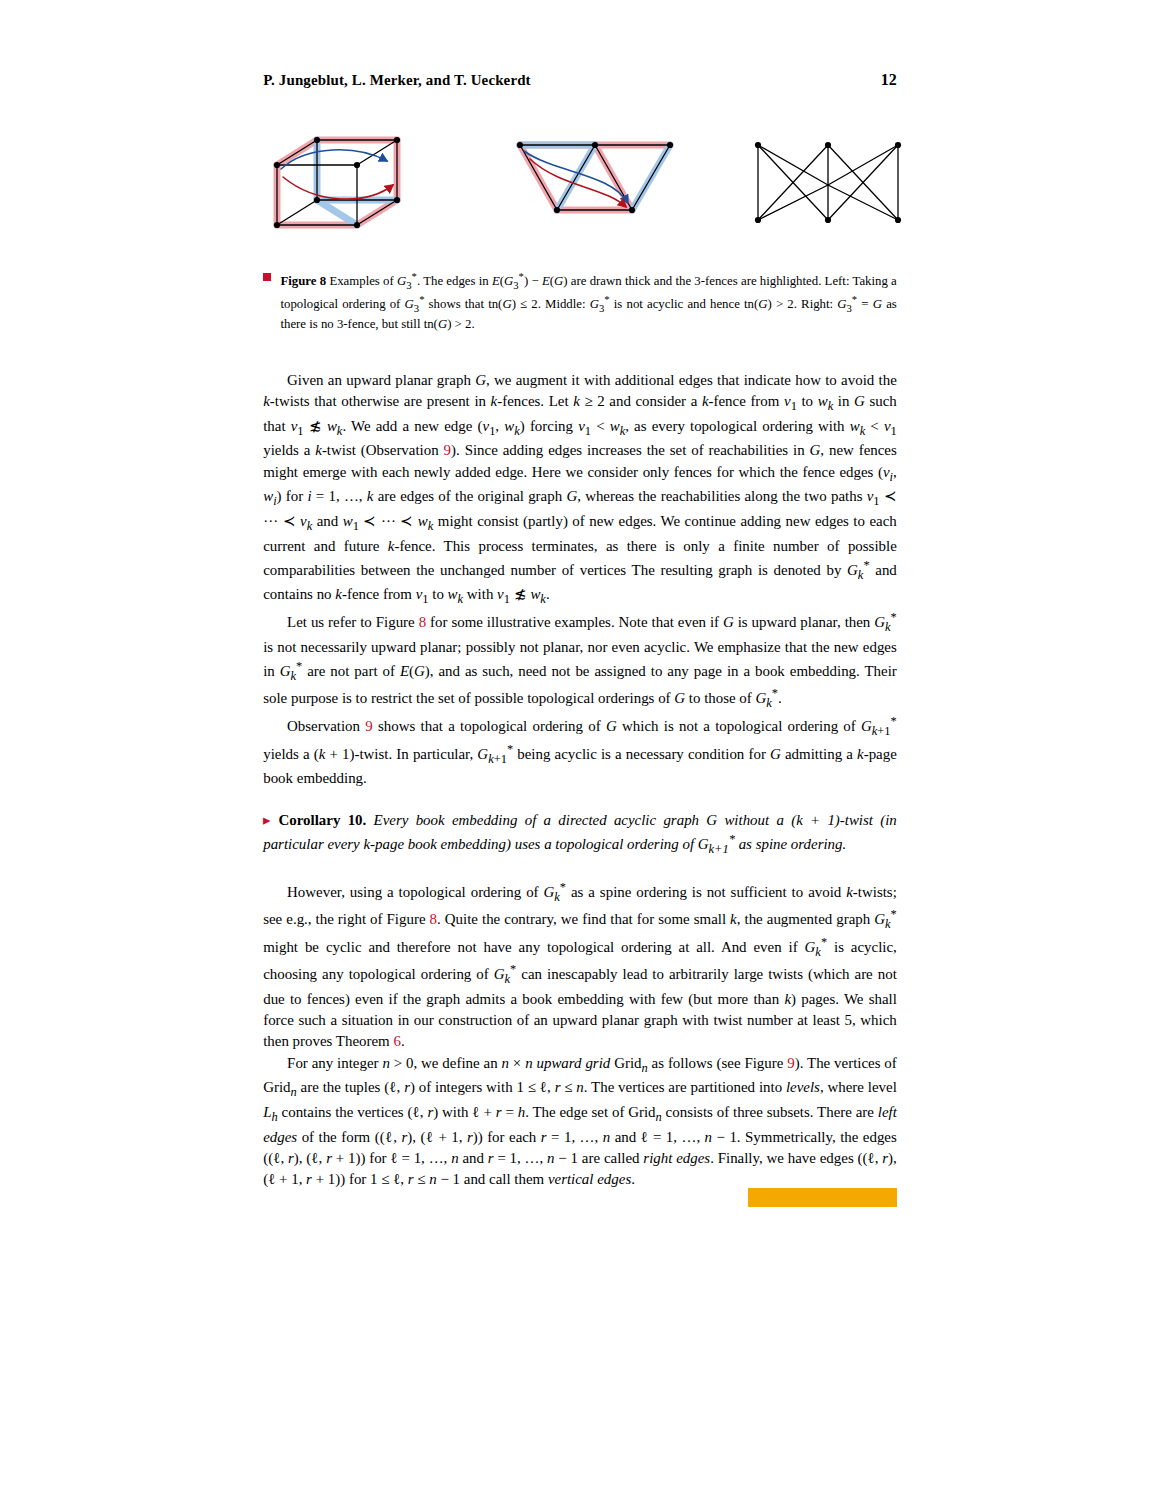P. Jungeblut, L. Merker, and T. Ueckerdt
12
Figure 8 Examples of G3*. The edges in E(G3*) − E(G) are drawn thick and the 3-fences are highlighted. Left: Taking a topological ordering of G3* shows that tn(G) ≤ 2. Middle: G3* is not acyclic and hence tn(G) > 2. Right: G3* = G as there is no 3-fence, but still tn(G) > 2.
Given an upward planar graph G, we augment it with additional edges that indicate how to avoid the k-twists that otherwise are present in k-fences. Let k ≥ 2 and consider a k-fence from v1 to wk in G such that v1 ≴ wk. We add a new edge (v1, wk) forcing v1 < wk, as every topological ordering with wk < v1 yields a k-twist (Observation 9). Since adding edges increases the set of reachabilities in G, new fences might emerge with each newly added edge. Here we consider only fences for which the fence edges (vi, wi) for i = 1, …, k are edges of the original graph G, whereas the reachabilities along the two paths v1 ≺ ··· ≺ vk and w1 ≺ ··· ≺ wk might consist (partly) of new edges. We continue adding new edges to each current and future k-fence. This process terminates, as there is only a finite number of possible comparabilities between the unchanged number of vertices The resulting graph is denoted by Gk* and contains no k-fence from v1 to wk with v1 ≴ wk.
Let us refer to Figure 8 for some illustrative examples. Note that even if G is upward planar, then Gk* is not necessarily upward planar; possibly not planar, nor even acyclic. We emphasize that the new edges in Gk* are not part of E(G), and as such, need not be assigned to any page in a book embedding. Their sole purpose is to restrict the set of possible topological orderings of G to those of Gk*.
Observation 9 shows that a topological ordering of G which is not a topological ordering of Gk+1* yields a (k + 1)-twist. In particular, Gk+1* being acyclic is a necessary condition for G admitting a k-page book embedding.
▸ Corollary 10. Every book embedding of a directed acyclic graph G without a (k + 1)-twist (in particular every k-page book embedding) uses a topological ordering of Gk+1* as spine ordering.
However, using a topological ordering of Gk* as a spine ordering is not sufficient to avoid k-twists; see e.g., the right of Figure 8. Quite the contrary, we find that for some small k, the augmented graph Gk* might be cyclic and therefore not have any topological ordering at all. And even if Gk* is acyclic, choosing any topological ordering of Gk* can inescapably lead to arbitrarily large twists (which are not due to fences) even if the graph admits a book embedding with few (but more than k) pages. We shall force such a situation in our construction of an upward planar graph with twist number at least 5, which then proves Theorem 6.
For any integer n > 0, we define an n × n upward grid Gridn as follows (see Figure 9). The vertices of Gridn are the tuples (ℓ, r) of integers with 1 ≤ ℓ, r ≤ n. The vertices are partitioned into levels, where level Lh contains the vertices (ℓ, r) with ℓ + r = h. The edge set of Gridn consists of three subsets. There are left edges of the form ((ℓ, r), (ℓ + 1, r)) for each r = 1, …, n and ℓ = 1, …, n − 1. Symmetrically, the edges ((ℓ, r), (ℓ, r + 1)) for ℓ = 1, …, n and r = 1, …, n − 1 are called right edges. Finally, we have edges ((ℓ, r), (ℓ + 1, r + 1)) for 1 ≤ ℓ, r ≤ n − 1 and call them vertical edges.